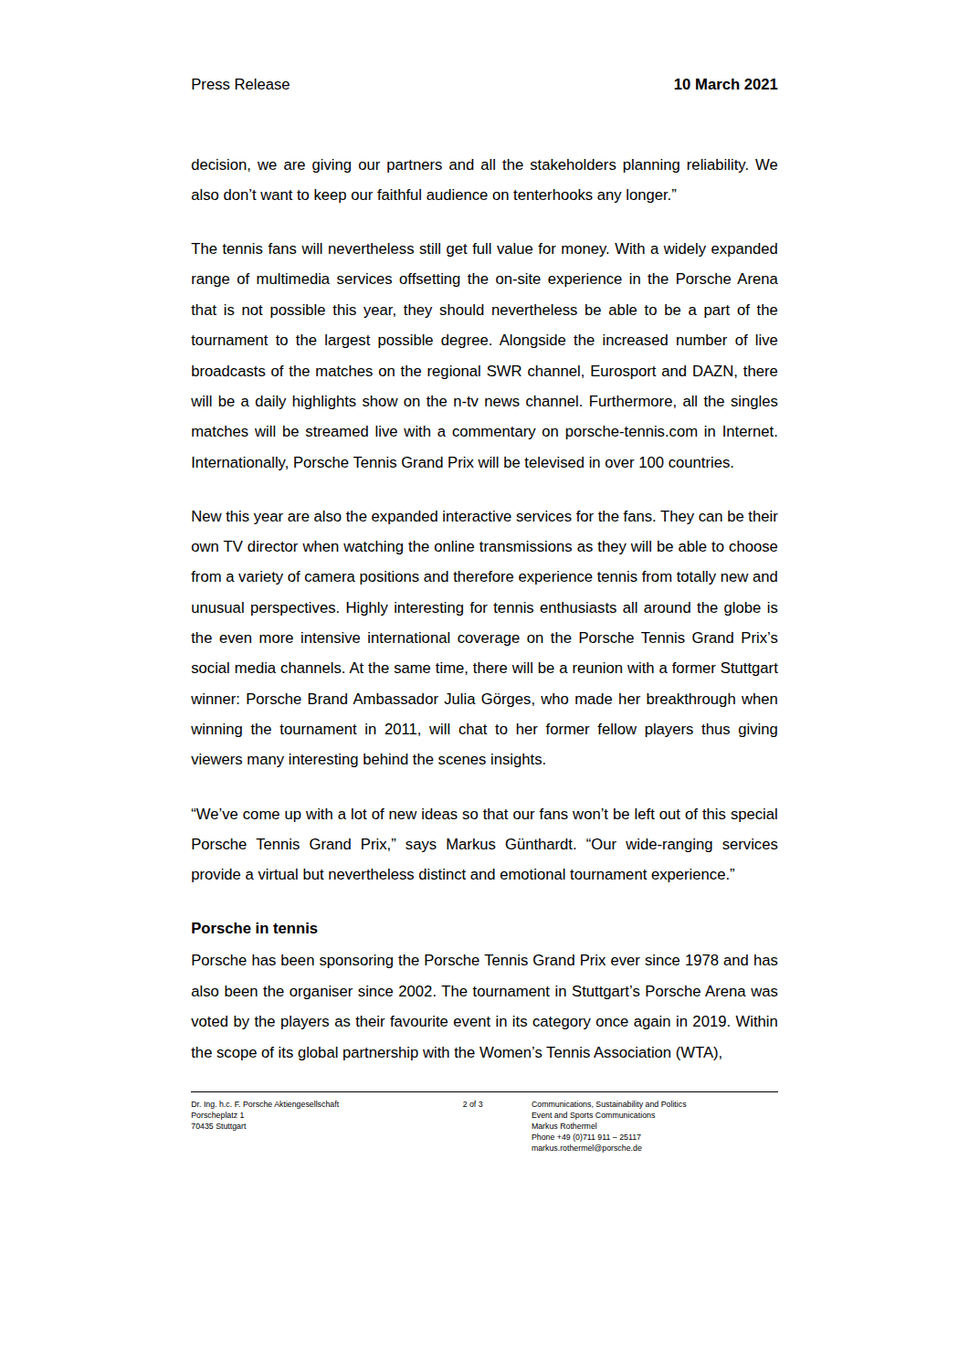Press Release
10 March 2021
decision, we are giving our partners and all the stakeholders planning reliability. We also don’t want to keep our faithful audience on tenterhooks any longer.”
The tennis fans will nevertheless still get full value for money. With a widely expanded range of multimedia services offsetting the on-site experience in the Porsche Arena that is not possible this year, they should nevertheless be able to be a part of the tournament to the largest possible degree. Alongside the increased number of live broadcasts of the matches on the regional SWR channel, Eurosport and DAZN, there will be a daily highlights show on the n-tv news channel. Furthermore, all the singles matches will be streamed live with a commentary on porsche-tennis.com in Internet. Internationally, Porsche Tennis Grand Prix will be televised in over 100 countries.
New this year are also the expanded interactive services for the fans. They can be their own TV director when watching the online transmissions as they will be able to choose from a variety of camera positions and therefore experience tennis from totally new and unusual perspectives. Highly interesting for tennis enthusiasts all around the globe is the even more intensive international coverage on the Porsche Tennis Grand Prix’s social media channels. At the same time, there will be a reunion with a former Stuttgart winner: Porsche Brand Ambassador Julia Görges, who made her breakthrough when winning the tournament in 2011, will chat to her former fellow players thus giving viewers many interesting behind the scenes insights.
“We’ve come up with a lot of new ideas so that our fans won’t be left out of this special Porsche Tennis Grand Prix,” says Markus Günthardt. “Our wide-ranging services provide a virtual but nevertheless distinct and emotional tournament experience.”
Porsche in tennis
Porsche has been sponsoring the Porsche Tennis Grand Prix ever since 1978 and has also been the organiser since 2002. The tournament in Stuttgart’s Porsche Arena was voted by the players as their favourite event in its category once again in 2019. Within the scope of its global partnership with the Women’s Tennis Association (WTA),
Dr. Ing. h.c. F. Porsche Aktiengesellschaft
Porscheplatz 1
70435 Stuttgart
2 of 3
Communications, Sustainability and Politics
Event and Sports Communications
Markus Rothermel
Phone +49 (0)711 911 – 25117
markus.rothermel@porsche.de